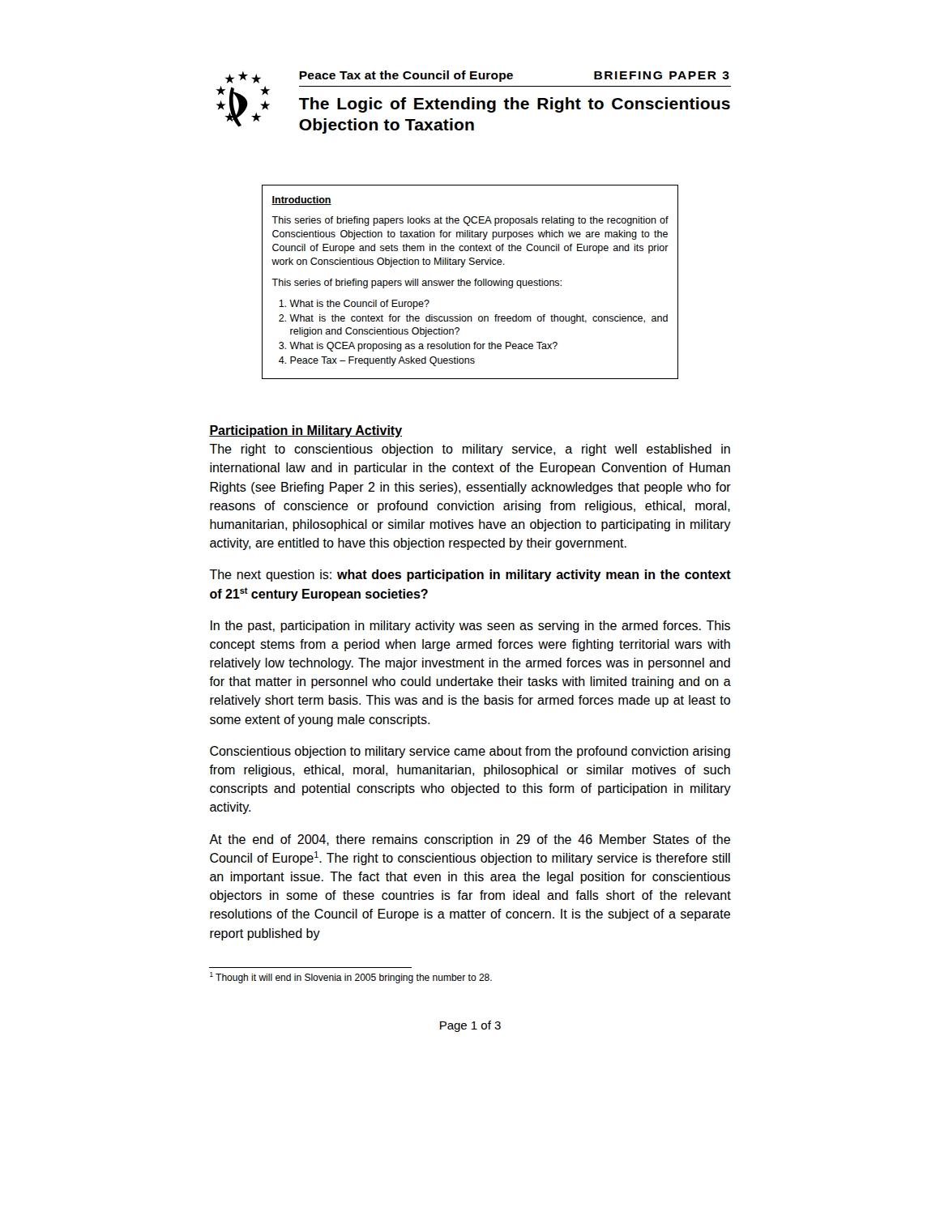Peace Tax at the Council of Europe BRIEFING PAPER 3
The Logic of Extending the Right to Conscientious Objection to Taxation
Introduction
This series of briefing papers looks at the QCEA proposals relating to the recognition of Conscientious Objection to taxation for military purposes which we are making to the Council of Europe and sets them in the context of the Council of Europe and its prior work on Conscientious Objection to Military Service.
This series of briefing papers will answer the following questions:
What is the Council of Europe?
What is the context for the discussion on freedom of thought, conscience, and religion and Conscientious Objection?
What is QCEA proposing as a resolution for the Peace Tax?
Peace Tax – Frequently Asked Questions
Participation in Military Activity
The right to conscientious objection to military service, a right well established in international law and in particular in the context of the European Convention of Human Rights (see Briefing Paper 2 in this series), essentially acknowledges that people who for reasons of conscience or profound conviction arising from religious, ethical, moral, humanitarian, philosophical or similar motives have an objection to participating in military activity, are entitled to have this objection respected by their government.
The next question is: what does participation in military activity mean in the context of 21st century European societies?
In the past, participation in military activity was seen as serving in the armed forces. This concept stems from a period when large armed forces were fighting territorial wars with relatively low technology. The major investment in the armed forces was in personnel and for that matter in personnel who could undertake their tasks with limited training and on a relatively short term basis. This was and is the basis for armed forces made up at least to some extent of young male conscripts.
Conscientious objection to military service came about from the profound conviction arising from religious, ethical, moral, humanitarian, philosophical or similar motives of such conscripts and potential conscripts who objected to this form of participation in military activity.
At the end of 2004, there remains conscription in 29 of the 46 Member States of the Council of Europe1. The right to conscientious objection to military service is therefore still an important issue. The fact that even in this area the legal position for conscientious objectors in some of these countries is far from ideal and falls short of the relevant resolutions of the Council of Europe is a matter of concern. It is the subject of a separate report published by
1 Though it will end in Slovenia in 2005 bringing the number to 28.
Page 1 of 3